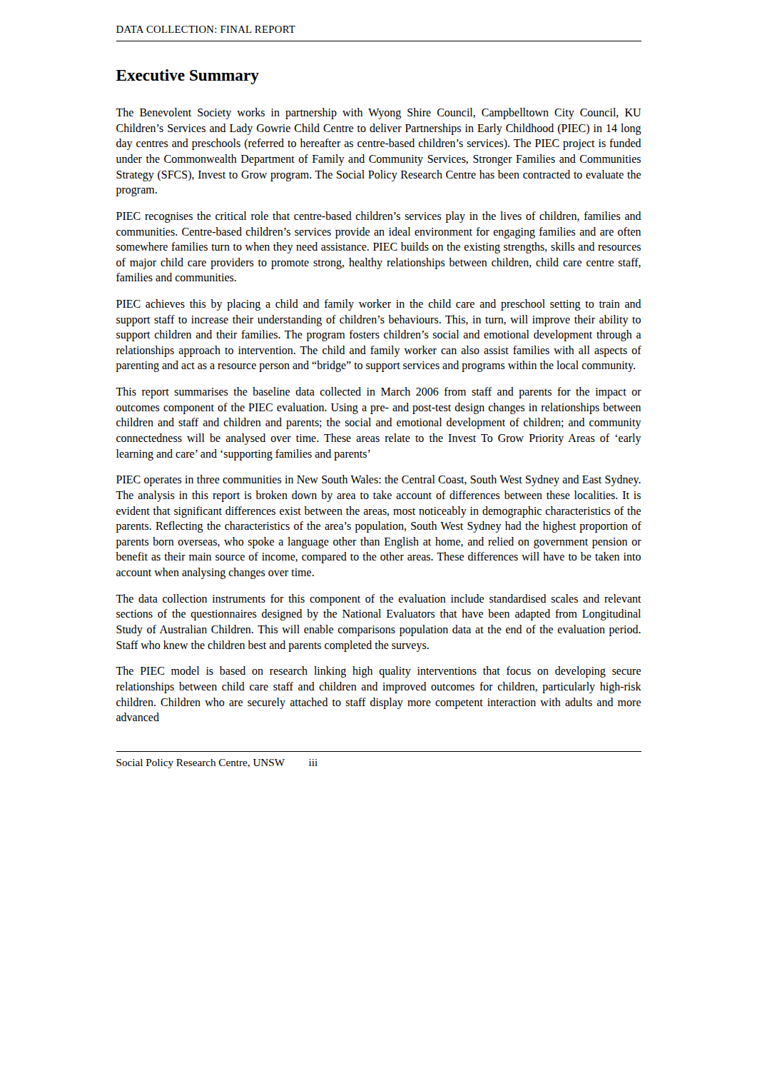Data Collection: Final Report
Executive Summary
The Benevolent Society works in partnership with Wyong Shire Council, Campbelltown City Council, KU Children’s Services and Lady Gowrie Child Centre to deliver Partnerships in Early Childhood (PIEC) in 14 long day centres and preschools (referred to hereafter as centre-based children’s services). The PIEC project is funded under the Commonwealth Department of Family and Community Services, Stronger Families and Communities Strategy (SFCS), Invest to Grow program. The Social Policy Research Centre has been contracted to evaluate the program.
PIEC recognises the critical role that centre-based children’s services play in the lives of children, families and communities. Centre-based children’s services provide an ideal environment for engaging families and are often somewhere families turn to when they need assistance. PIEC builds on the existing strengths, skills and resources of major child care providers to promote strong, healthy relationships between children, child care centre staff, families and communities.
PIEC achieves this by placing a child and family worker in the child care and preschool setting to train and support staff to increase their understanding of children’s behaviours. This, in turn, will improve their ability to support children and their families. The program fosters children’s social and emotional development through a relationships approach to intervention. The child and family worker can also assist families with all aspects of parenting and act as a resource person and “bridge” to support services and programs within the local community.
This report summarises the baseline data collected in March 2006 from staff and parents for the impact or outcomes component of the PIEC evaluation. Using a pre- and post-test design changes in relationships between children and staff and children and parents; the social and emotional development of children; and community connectedness will be analysed over time. These areas relate to the Invest To Grow Priority Areas of ‘early learning and care’ and ‘supporting families and parents’
PIEC operates in three communities in New South Wales: the Central Coast, South West Sydney and East Sydney. The analysis in this report is broken down by area to take account of differences between these localities. It is evident that significant differences exist between the areas, most noticeably in demographic characteristics of the parents. Reflecting the characteristics of the area’s population, South West Sydney had the highest proportion of parents born overseas, who spoke a language other than English at home, and relied on government pension or benefit as their main source of income, compared to the other areas. These differences will have to be taken into account when analysing changes over time.
The data collection instruments for this component of the evaluation include standardised scales and relevant sections of the questionnaires designed by the National Evaluators that have been adapted from Longitudinal Study of Australian Children. This will enable comparisons population data at the end of the evaluation period. Staff who knew the children best and parents completed the surveys.
The PIEC model is based on research linking high quality interventions that focus on developing secure relationships between child care staff and children and improved outcomes for children, particularly high-risk children. Children who are securely attached to staff display more competent interaction with adults and more advanced
Social Policy Research Centre, UNSW iii